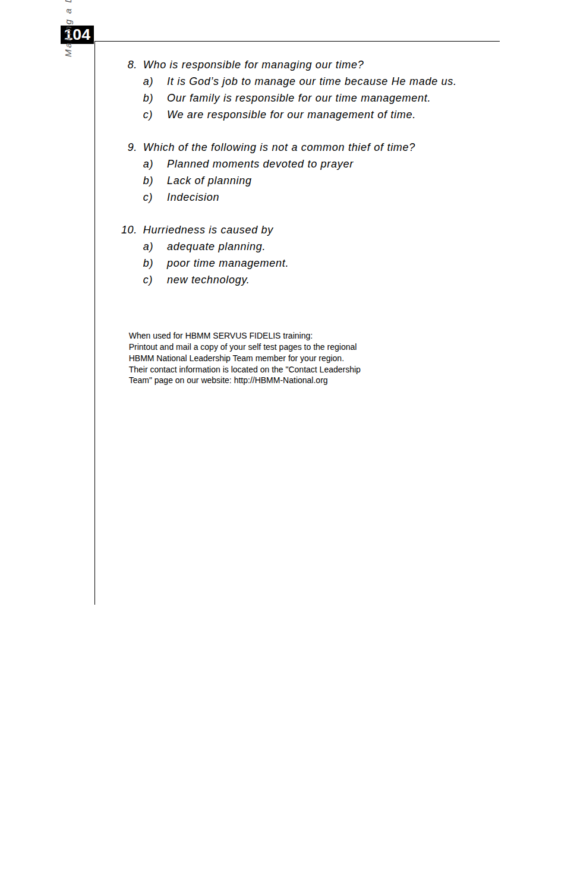104
Making a Difference
8. Who is responsible for managing our time?
a) It is God’s job to manage our time because He made us.
b) Our family is responsible for our time management.
c) We are responsible for our management of time.
9. Which of the following is not a common thief of time?
a) Planned moments devoted to prayer
b) Lack of planning
c) Indecision
10. Hurriedness is caused by
a) adequate planning.
b) poor time management.
c) new technology.
When used for HBMM SERVUS FIDELIS training:
Printout and mail a copy of your self test pages to the regional
HBMM National Leadership Team member for your region.
Their contact information is located on the "Contact Leadership
Team" page on our website: http://HBMM-National.org